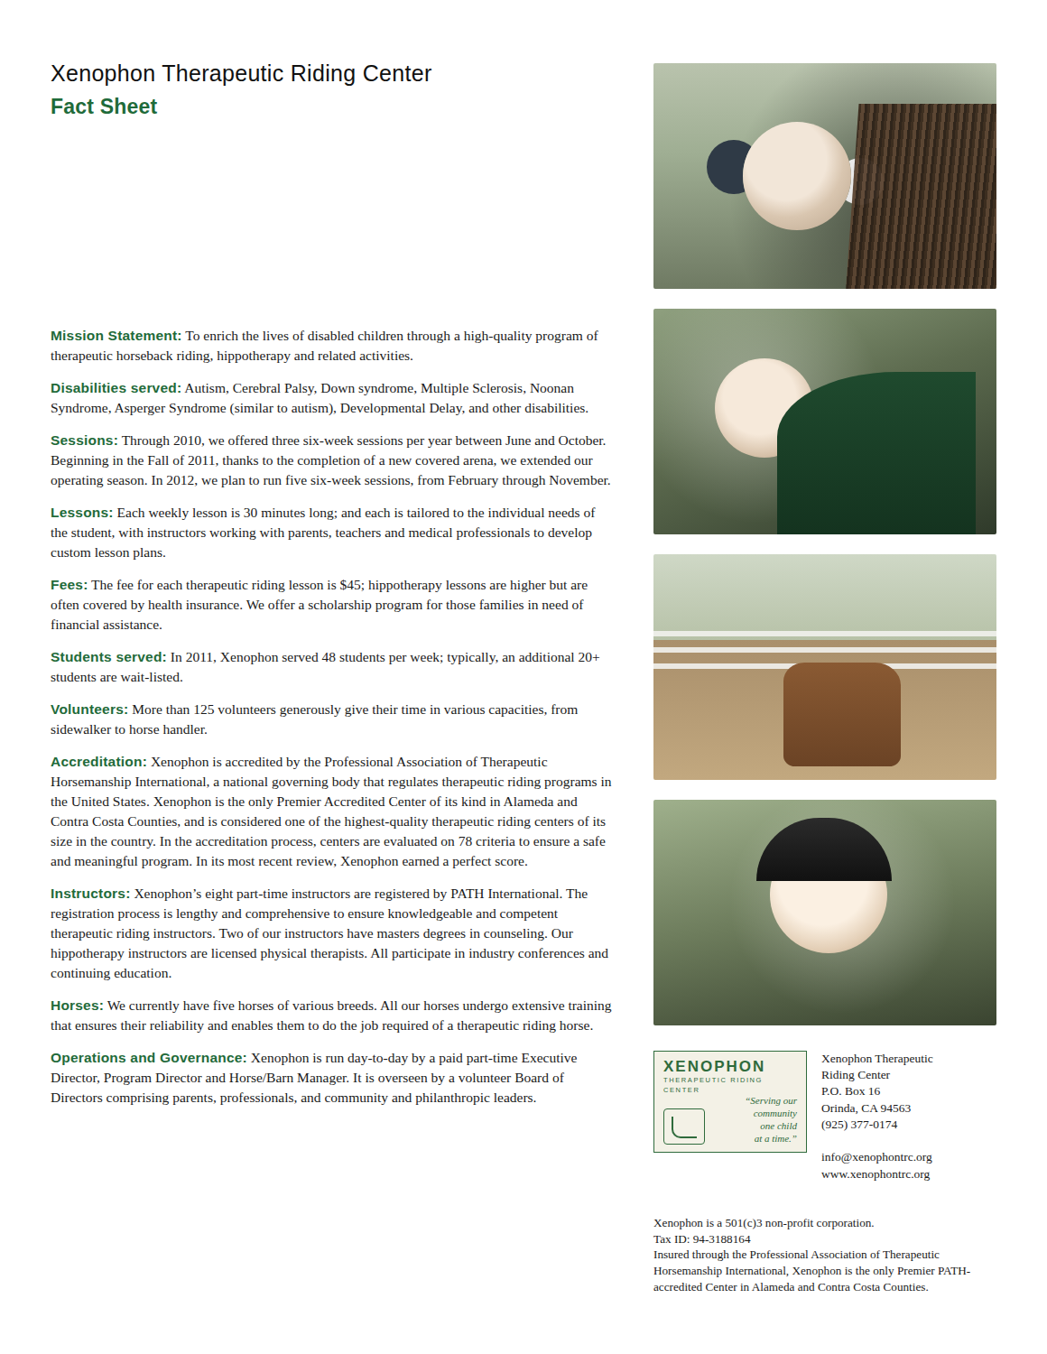Xenophon Therapeutic Riding Center
Fact Sheet
XENOPHON
THERAPEUTIC RIDING CENTER
“Serving our
community
one child
at a time.”
Xenophon Therapeutic
Riding Center
P.O. Box 16
Orinda, CA 94563
(925) 377-0174
info@xenophontrc.org
www.xenophontrc.org
Xenophon is a 501(c)3 non-profit corporation.
Tax ID: 94-3188164
Insured through the Professional Association of Therapeutic Horsemanship International, Xenophon is the only Premier PATH-accredited Center in Alameda and Contra Costa Counties.
Mission Statement: To enrich the lives of disabled children through a high-quality program of therapeutic horseback riding, hippotherapy and related activities.
Disabilities served: Autism, Cerebral Palsy, Down syndrome, Multiple Sclerosis, Noonan Syndrome, Asperger Syndrome (similar to autism), Developmental Delay, and other disabilities.
Sessions: Through 2010, we offered three six-week sessions per year between June and October. Beginning in the Fall of 2011, thanks to the completion of a new covered arena, we extended our operating season. In 2012, we plan to run five six-week sessions, from February through November.
Lessons: Each weekly lesson is 30 minutes long; and each is tailored to the individual needs of the student, with instructors working with parents, teachers and medical professionals to develop custom lesson plans.
Fees: The fee for each therapeutic riding lesson is $45; hippotherapy lessons are higher but are often covered by health insurance. We offer a scholarship program for those families in need of financial assistance.
Students served: In 2011, Xenophon served 48 students per week; typically, an additional 20+ students are wait-listed.
Volunteers: More than 125 volunteers generously give their time in various capacities, from sidewalker to horse handler.
Accreditation: Xenophon is accredited by the Professional Association of Therapeutic Horsemanship International, a national governing body that regulates therapeutic riding programs in the United States. Xenophon is the only Premier Accredited Center of its kind in Alameda and Contra Costa Counties, and is considered one of the highest-quality therapeutic riding centers of its size in the country. In the accreditation process, centers are evaluated on 78 criteria to ensure a safe and meaningful program. In its most recent review, Xenophon earned a perfect score.
Instructors: Xenophon’s eight part-time instructors are registered by PATH International. The registration process is lengthy and comprehensive to ensure knowledgeable and competent therapeutic riding instructors. Two of our instructors have masters degrees in counseling. Our hippotherapy instructors are licensed physical therapists. All participate in industry conferences and continuing education.
Horses: We currently have five horses of various breeds. All our horses undergo extensive training that ensures their reliability and enables them to do the job required of a therapeutic riding horse.
Operations and Governance: Xenophon is run day-to-day by a paid part-time Executive Director, Program Director and Horse/Barn Manager. It is overseen by a volunteer Board of Directors comprising parents, professionals, and community and philanthropic leaders.